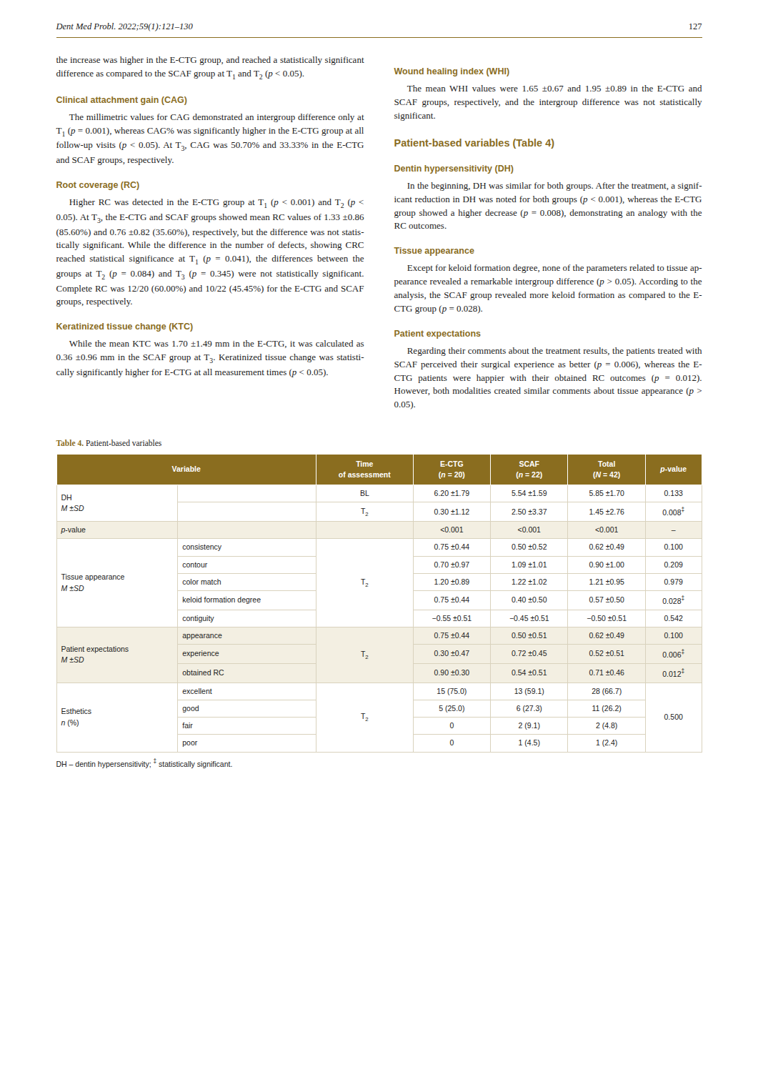Dent Med Probl. 2022;59(1):121–130 127
the increase was higher in the E-CTG group, and reached a statistically significant difference as compared to the SCAF group at T1 and T2 (p < 0.05).
Clinical attachment gain (CAG)
The millimetric values for CAG demonstrated an intergroup difference only at T1 (p = 0.001), whereas CAG% was significantly higher in the E-CTG group at all follow-up visits (p < 0.05). At T3, CAG was 50.70% and 33.33% in the E-CTG and SCAF groups, respectively.
Root coverage (RC)
Higher RC was detected in the E-CTG group at T1 (p < 0.001) and T2 (p < 0.05). At T3, the E-CTG and SCAF groups showed mean RC values of 1.33 ±0.86 (85.60%) and 0.76 ±0.82 (35.60%), respectively, but the difference was not statistically significant. While the difference in the number of defects, showing CRC reached statistical significance at T1 (p = 0.041), the differences between the groups at T2 (p = 0.084) and T3 (p = 0.345) were not statistically significant. Complete RC was 12/20 (60.00%) and 10/22 (45.45%) for the E-CTG and SCAF groups, respectively.
Keratinized tissue change (KTC)
While the mean KTC was 1.70 ±1.49 mm in the E-CTG, it was calculated as 0.36 ±0.96 mm in the SCAF group at T3. Keratinized tissue change was statistically significantly higher for E-CTG at all measurement times (p < 0.05).
Wound healing index (WHI)
The mean WHI values were 1.65 ±0.67 and 1.95 ±0.89 in the E-CTG and SCAF groups, respectively, and the intergroup difference was not statistically significant.
Patient-based variables (Table 4)
Dentin hypersensitivity (DH)
In the beginning, DH was similar for both groups. After the treatment, a significant reduction in DH was noted for both groups (p < 0.001), whereas the E-CTG group showed a higher decrease (p = 0.008), demonstrating an analogy with the RC outcomes.
Tissue appearance
Except for keloid formation degree, none of the parameters related to tissue appearance revealed a remarkable intergroup difference (p > 0.05). According to the analysis, the SCAF group revealed more keloid formation as compared to the E-CTG group (p = 0.028).
Patient expectations
Regarding their comments about the treatment results, the patients treated with SCAF perceived their surgical experience as better (p = 0.006), whereas the E-CTG patients were happier with their obtained RC outcomes (p = 0.012). However, both modalities created similar comments about tissue appearance (p > 0.05).
Table 4. Patient-based variables
| Variable | Time of assessment | E-CTG ( n = 20) | SCAF ( n = 22) | Total ( N = 42) | p -value |
| --- | --- | --- | --- | --- | --- |
| DH M ± SD | | BL | 6.20 ±1.79 | 5.54 ±1.59 | 5.85 ±1.70 | 0.133 |
| | T 2 | 0.30 ±1.12 | 2.50 ±3.37 | 1.45 ±2.76 | 0.008 ‡ |
| p -value | | | <0.001 | <0.001 | <0.001 | – |
| Tissue appearance M ± SD | consistency | T 2 | 0.75 ±0.44 | 0.50 ±0.52 | 0.62 ±0.49 | 0.100 |
| contour | 0.70 ±0.97 | 1.09 ±1.01 | 0.90 ±1.00 | 0.209 |
| color match | 1.20 ±0.89 | 1.22 ±1.02 | 1.21 ±0.95 | 0.979 |
| keloid formation degree | 0.75 ±0.44 | 0.40 ±0.50 | 0.57 ±0.50 | 0.028 ‡ |
| contiguity | −0.55 ±0.51 | −0.45 ±0.51 | −0.50 ±0.51 | 0.542 |
| Patient expectations M ± SD | appearance | T 2 | 0.75 ±0.44 | 0.50 ±0.51 | 0.62 ±0.49 | 0.100 |
| experience | 0.30 ±0.47 | 0.72 ±0.45 | 0.52 ±0.51 | 0.006 ‡ |
| obtained RC | 0.90 ±0.30 | 0.54 ±0.51 | 0.71 ±0.46 | 0.012 ‡ |
| Esthetics n (%) | excellent | T 2 | 15 (75.0) | 13 (59.1) | 28 (66.7) | 0.500 |
| good | 5 (25.0) | 6 (27.3) | 11 (26.2) |
| fair | 0 | 2 (9.1) | 2 (4.8) |
| poor | 0 | 1 (4.5) | 1 (2.4) |
DH – dentin hypersensitivity; ‡ statistically significant.